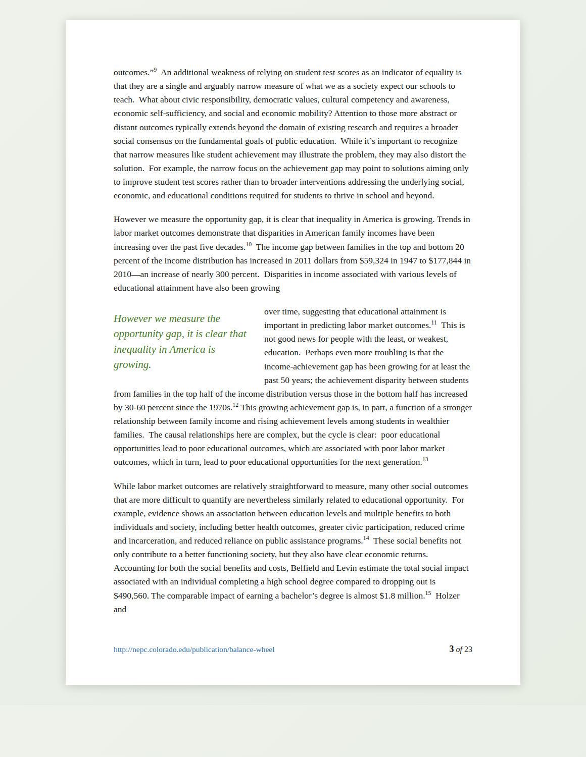outcomes.”9 An additional weakness of relying on student test scores as an indicator of equality is that they are a single and arguably narrow measure of what we as a society expect our schools to teach. What about civic responsibility, democratic values, cultural competency and awareness, economic self-sufficiency, and social and economic mobility? Attention to those more abstract or distant outcomes typically extends beyond the domain of existing research and requires a broader social consensus on the fundamental goals of public education. While it’s important to recognize that narrow measures like student achievement may illustrate the problem, they may also distort the solution. For example, the narrow focus on the achievement gap may point to solutions aiming only to improve student test scores rather than to broader interventions addressing the underlying social, economic, and educational conditions required for students to thrive in school and beyond.
However we measure the opportunity gap, it is clear that inequality in America is growing. Trends in labor market outcomes demonstrate that disparities in American family incomes have been increasing over the past five decades.10 The income gap between families in the top and bottom 20 percent of the income distribution has increased in 2011 dollars from $59,324 in 1947 to $177,844 in 2010—an increase of nearly 300 percent. Disparities in income associated with various levels of educational attainment have also been growing
However we measure the opportunity gap, it is clear that inequality in America is growing.
over time, suggesting that educational attainment is important in predicting labor market outcomes.11 This is not good news for people with the least, or weakest, education. Perhaps even more troubling is that the income-achievement gap has been growing for at least the past 50 years; the achievement disparity between students from families in the top half of the income distribution versus those in the bottom half has increased by 30-60 percent since the 1970s.12 This growing achievement gap is, in part, a function of a stronger relationship between family income and rising achievement levels among students in wealthier families. The causal relationships here are complex, but the cycle is clear: poor educational opportunities lead to poor educational outcomes, which are associated with poor labor market outcomes, which in turn, lead to poor educational opportunities for the next generation.13
While labor market outcomes are relatively straightforward to measure, many other social outcomes that are more difficult to quantify are nevertheless similarly related to educational opportunity. For example, evidence shows an association between education levels and multiple benefits to both individuals and society, including better health outcomes, greater civic participation, reduced crime and incarceration, and reduced reliance on public assistance programs.14 These social benefits not only contribute to a better functioning society, but they also have clear economic returns. Accounting for both the social benefits and costs, Belfield and Levin estimate the total social impact associated with an individual completing a high school degree compared to dropping out is $490,560. The comparable impact of earning a bachelor’s degree is almost $1.8 million.15 Holzer and
http://nepc.colorado.edu/publication/balance-wheel 3 of 23